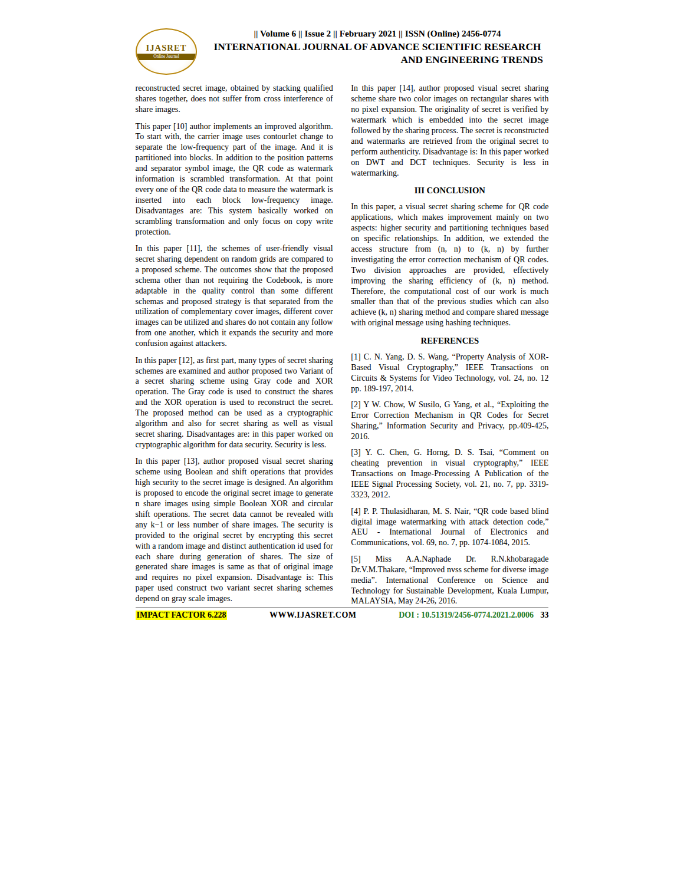IJASRET
Online Journal
|| Volume 6 || Issue 2 || February 2021 || ISSN (Online) 2456-0774
INTERNATIONAL JOURNAL OF ADVANCE SCIENTIFIC RESEARCH
AND ENGINEERING TRENDS
reconstructed secret image, obtained by stacking qualified shares together, does not suffer from cross interference of share images.
This paper [10] author implements an improved algorithm. To start with, the carrier image uses contourlet change to separate the low-frequency part of the image. And it is partitioned into blocks. In addition to the position patterns and separator symbol image, the QR code as watermark information is scrambled transformation. At that point every one of the QR code data to measure the watermark is inserted into each block low-frequency image. Disadvantages are: This system basically worked on scrambling transformation and only focus on copy write protection.
In this paper [11], the schemes of user-friendly visual secret sharing dependent on random grids are compared to a proposed scheme. The outcomes show that the proposed schema other than not requiring the Codebook, is more adaptable in the quality control than some different schemas and proposed strategy is that separated from the utilization of complementary cover images, different cover images can be utilized and shares do not contain any follow from one another, which it expands the security and more confusion against attackers.
In this paper [12], as first part, many types of secret sharing schemes are examined and author proposed two Variant of a secret sharing scheme using Gray code and XOR operation. The Gray code is used to construct the shares and the XOR operation is used to reconstruct the secret. The proposed method can be used as a cryptographic algorithm and also for secret sharing as well as visual secret sharing. Disadvantages are: in this paper worked on cryptographic algorithm for data security. Security is less.
In this paper [13], author proposed visual secret sharing scheme using Boolean and shift operations that provides high security to the secret image is designed. An algorithm is proposed to encode the original secret image to generate n share images using simple Boolean XOR and circular shift operations. The secret data cannot be revealed with any k−1 or less number of share images. The security is provided to the original secret by encrypting this secret with a random image and distinct authentication id used for each share during generation of shares. The size of generated share images is same as that of original image and requires no pixel expansion. Disadvantage is: This paper used construct two variant secret sharing schemes depend on gray scale images.
In this paper [14], author proposed visual secret sharing scheme share two color images on rectangular shares with no pixel expansion. The originality of secret is verified by watermark which is embedded into the secret image followed by the sharing process. The secret is reconstructed and watermarks are retrieved from the original secret to perform authenticity. Disadvantage is: In this paper worked on DWT and DCT techniques. Security is less in watermarking.
III CONCLUSION
In this paper, a visual secret sharing scheme for QR code applications, which makes improvement mainly on two aspects: higher security and partitioning techniques based on specific relationships. In addition, we extended the access structure from (n, n) to (k, n) by further investigating the error correction mechanism of QR codes. Two division approaches are provided, effectively improving the sharing efficiency of (k, n) method. Therefore, the computational cost of our work is much smaller than that of the previous studies which can also achieve (k, n) sharing method and compare shared message with original message using hashing techniques.
REFERENCES
[1] C. N. Yang, D. S. Wang, “Property Analysis of XOR-Based Visual Cryptography,” IEEE Transactions on Circuits & Systems for Video Technology, vol. 24, no. 12 pp. 189-197, 2014.
[2] Y W. Chow, W Susilo, G Yang, et al., “Exploiting the Error Correction Mechanism in QR Codes for Secret Sharing,” Information Security and Privacy, pp.409-425, 2016.
[3] Y. C. Chen, G. Horng, D. S. Tsai, “Comment on cheating prevention in visual cryptography,” IEEE Transactions on Image-Processing A Publication of the IEEE Signal Processing Society, vol. 21, no. 7, pp. 3319-3323, 2012.
[4] P. P. Thulasidharan, M. S. Nair, “QR code based blind digital image watermarking with attack detection code,” AEU - International Journal of Electronics and Communications, vol. 69, no. 7, pp. 1074-1084, 2015.
[5] Miss A.A.Naphade Dr. R.N.khobaragade Dr.V.M.Thakare, “Improved nvss scheme for diverse image media”. International Conference on Science and Technology for Sustainable Development, Kuala Lumpur, MALAYSIA, May 24-26, 2016.
IMPACT FACTOR 6.228 WWW.IJASRET.COM DOI : 10.51319/2456-0774.2021.2.0006 33